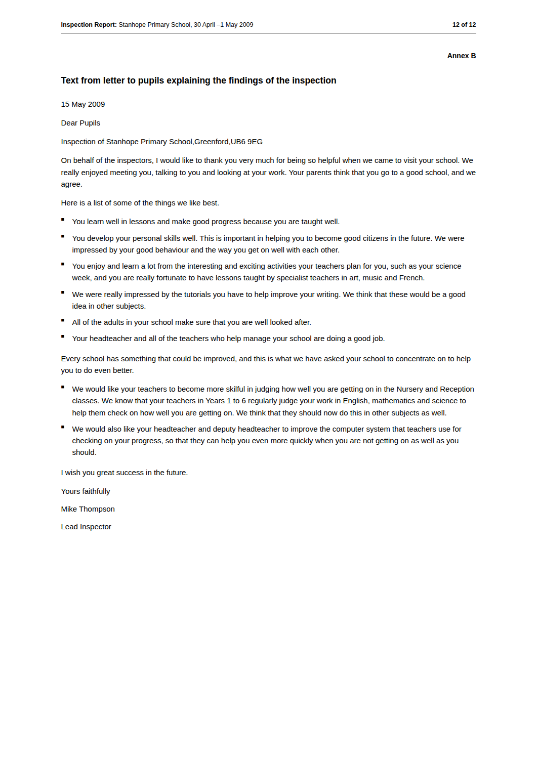Inspection Report: Stanhope Primary School, 30 April –1 May 2009
12 of 12
Annex B
Text from letter to pupils explaining the findings of the inspection
15 May 2009
Dear Pupils
Inspection of Stanhope Primary School,Greenford,UB6 9EG
On behalf of the inspectors, I would like to thank you very much for being so helpful when we came to visit your school. We really enjoyed meeting you, talking to you and looking at your work. Your parents think that you go to a good school, and we agree.
Here is a list of some of the things we like best.
You learn well in lessons and make good progress because you are taught well.
You develop your personal skills well. This is important in helping you to become good citizens in the future. We were impressed by your good behaviour and the way you get on well with each other.
You enjoy and learn a lot from the interesting and exciting activities your teachers plan for you, such as your science week, and you are really fortunate to have lessons taught by specialist teachers in art, music and French.
We were really impressed by the tutorials you have to help improve your writing. We think that these would be a good idea in other subjects.
All of the adults in your school make sure that you are well looked after.
Your headteacher and all of the teachers who help manage your school are doing a good job.
Every school has something that could be improved, and this is what we have asked your school to concentrate on to help you to do even better.
We would like your teachers to become more skilful in judging how well you are getting on in the Nursery and Reception classes. We know that your teachers in Years 1 to 6 regularly judge your work in English, mathematics and science to help them check on how well you are getting on. We think that they should now do this in other subjects as well.
We would also like your headteacher and deputy headteacher to improve the computer system that teachers use for checking on your progress, so that they can help you even more quickly when you are not getting on as well as you should.
I wish you great success in the future.
Yours faithfully
Mike Thompson
Lead Inspector